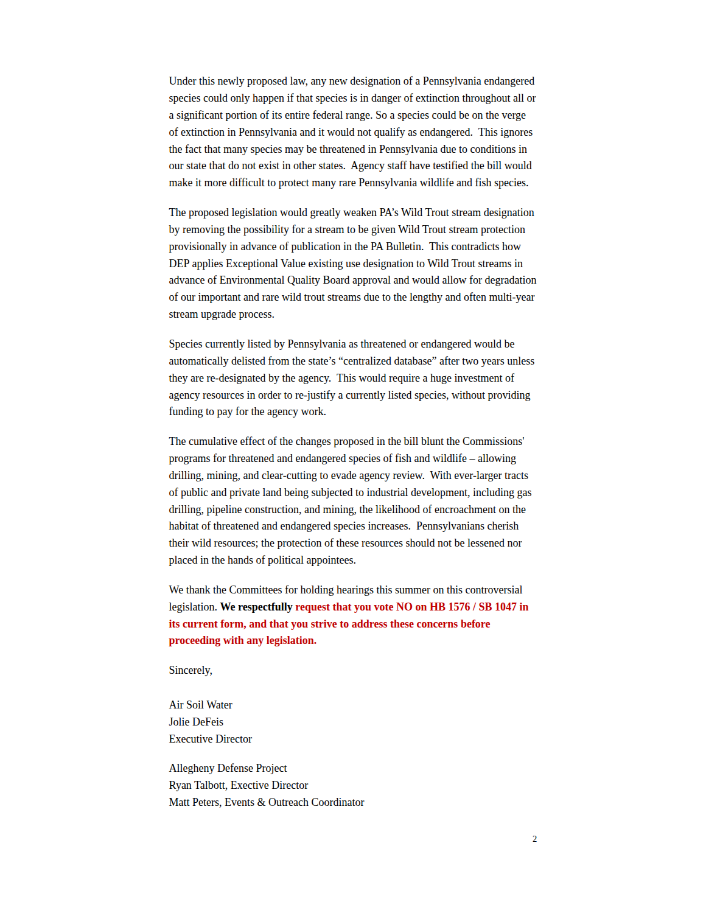Under this newly proposed law, any new designation of a Pennsylvania endangered species could only happen if that species is in danger of extinction throughout all or a significant portion of its entire federal range. So a species could be on the verge of extinction in Pennsylvania and it would not qualify as endangered. This ignores the fact that many species may be threatened in Pennsylvania due to conditions in our state that do not exist in other states. Agency staff have testified the bill would make it more difficult to protect many rare Pennsylvania wildlife and fish species.
The proposed legislation would greatly weaken PA’s Wild Trout stream designation by removing the possibility for a stream to be given Wild Trout stream protection provisionally in advance of publication in the PA Bulletin. This contradicts how DEP applies Exceptional Value existing use designation to Wild Trout streams in advance of Environmental Quality Board approval and would allow for degradation of our important and rare wild trout streams due to the lengthy and often multi-year stream upgrade process.
Species currently listed by Pennsylvania as threatened or endangered would be automatically delisted from the state’s “centralized database” after two years unless they are re-designated by the agency. This would require a huge investment of agency resources in order to re-justify a currently listed species, without providing funding to pay for the agency work.
The cumulative effect of the changes proposed in the bill blunt the Commissions' programs for threatened and endangered species of fish and wildlife – allowing drilling, mining, and clear-cutting to evade agency review. With ever-larger tracts of public and private land being subjected to industrial development, including gas drilling, pipeline construction, and mining, the likelihood of encroachment on the habitat of threatened and endangered species increases. Pennsylvanians cherish their wild resources; the protection of these resources should not be lessened nor placed in the hands of political appointees.
We thank the Committees for holding hearings this summer on this controversial legislation. We respectfully request that you vote NO on HB 1576 / SB 1047 in its current form, and that you strive to address these concerns before proceeding with any legislation.
Sincerely,
Air Soil Water
Jolie DeFeis
Executive Director
Allegheny Defense Project
Ryan Talbott, Exective Director
Matt Peters, Events & Outreach Coordinator
2